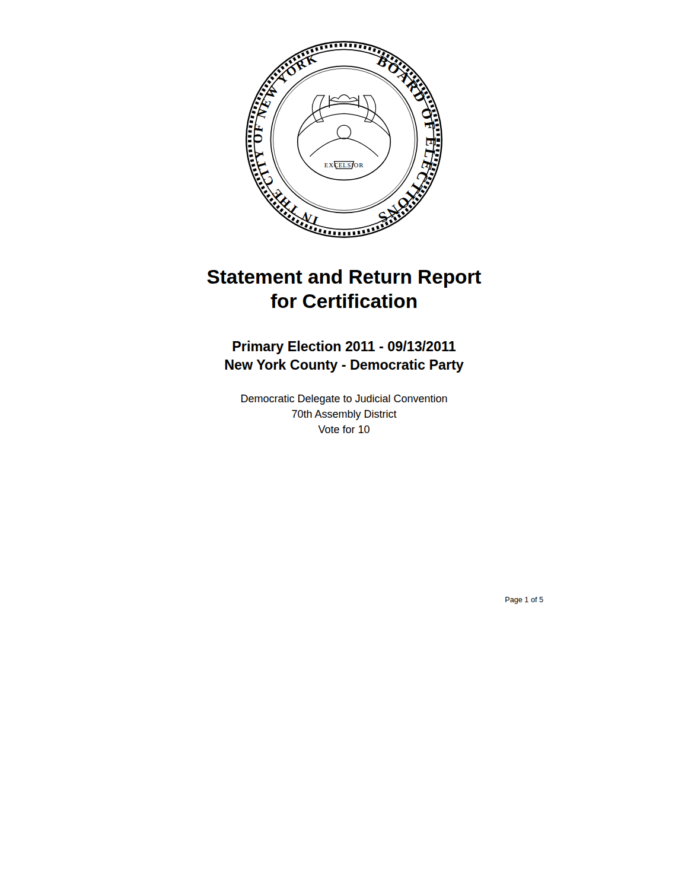Statement and Return Report
for Certification
Primary Election 2011 - 09/13/2011
New York County - Democratic Party
Democratic Delegate to Judicial Convention
70th Assembly District
Vote for 10
Page 1 of 5